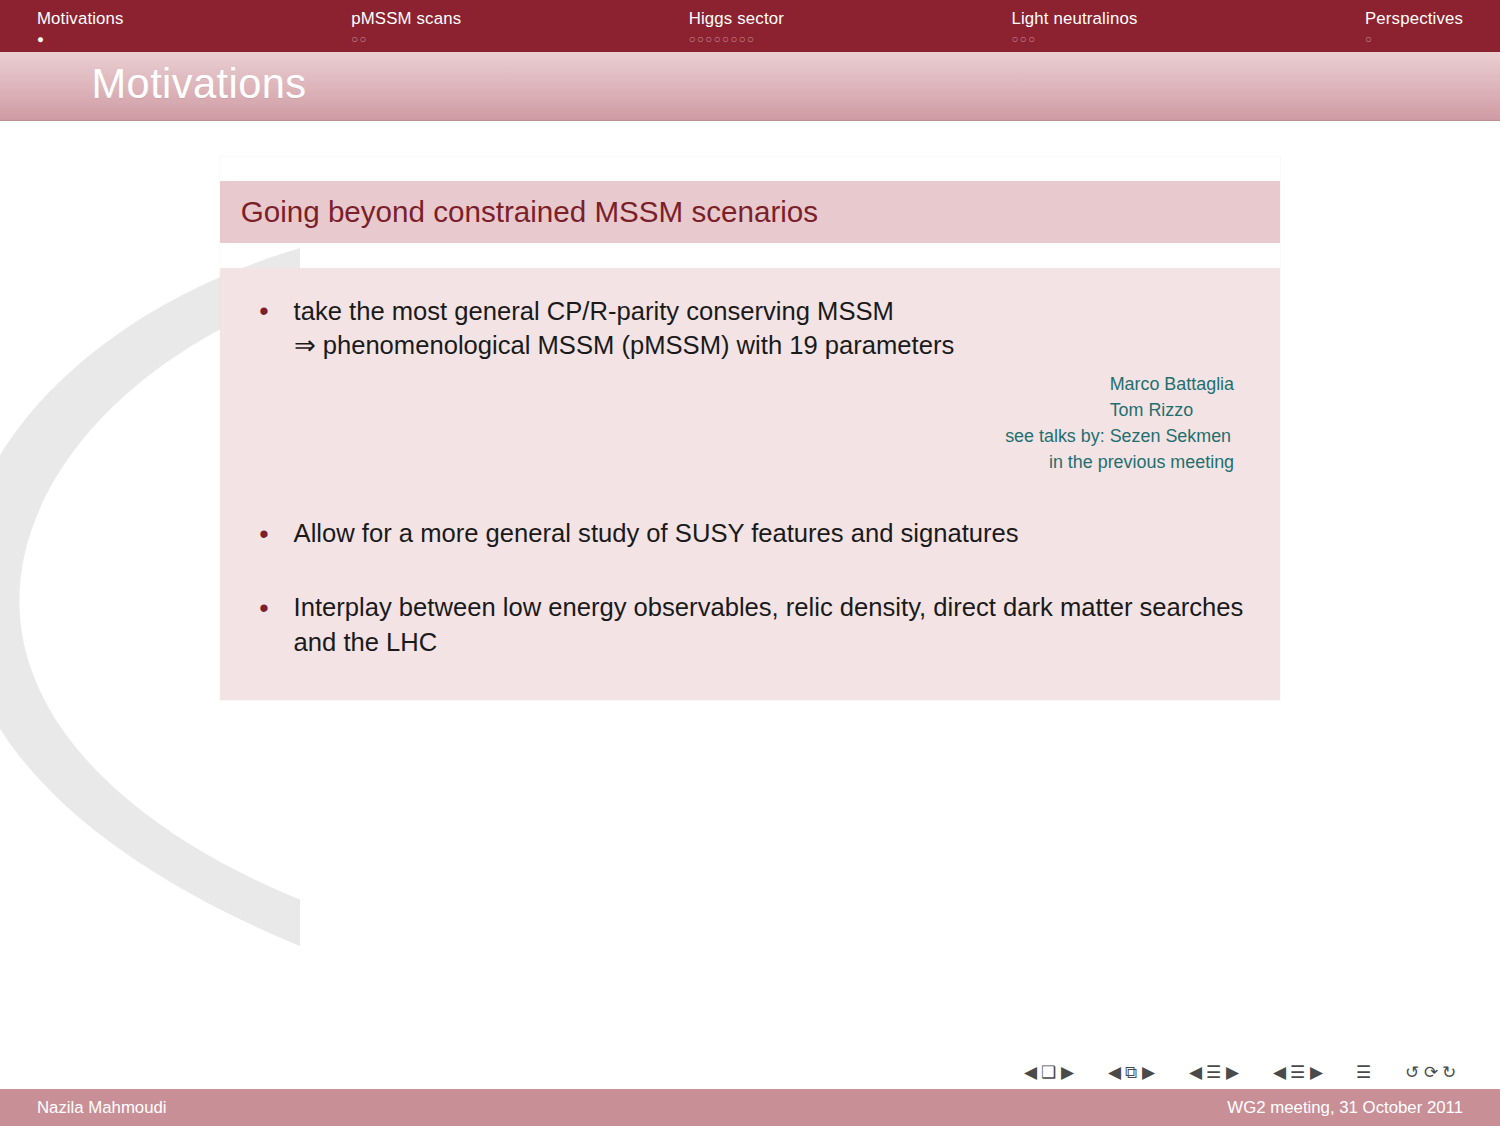Motivations ●
pMSSM scans ○○
Higgs sector ○○○○○○○○
Light neutralinos ○○○
Perspectives ○
Motivations
Going beyond constrained MSSM scenarios
take the most general CP/R-parity conserving MSSM
⇒ phenomenological MSSM (pMSSM) with 19 parameters
see talks by: Marco Battaglia
Tom Rizzo
Sezen Sekmen in the previous meeting
Allow for a more general study of SUSY features and signatures
Interplay between low energy observables, relic density, direct dark matter searches and the LHC
◀ ❑ ▶ ◀ ⧉ ▶ ◀ ☰ ▶ ◀ ☰ ▶ ☰ ↺ ⟳ ↻
Nazila Mahmoudi
WG2 meeting, 31 October 2011